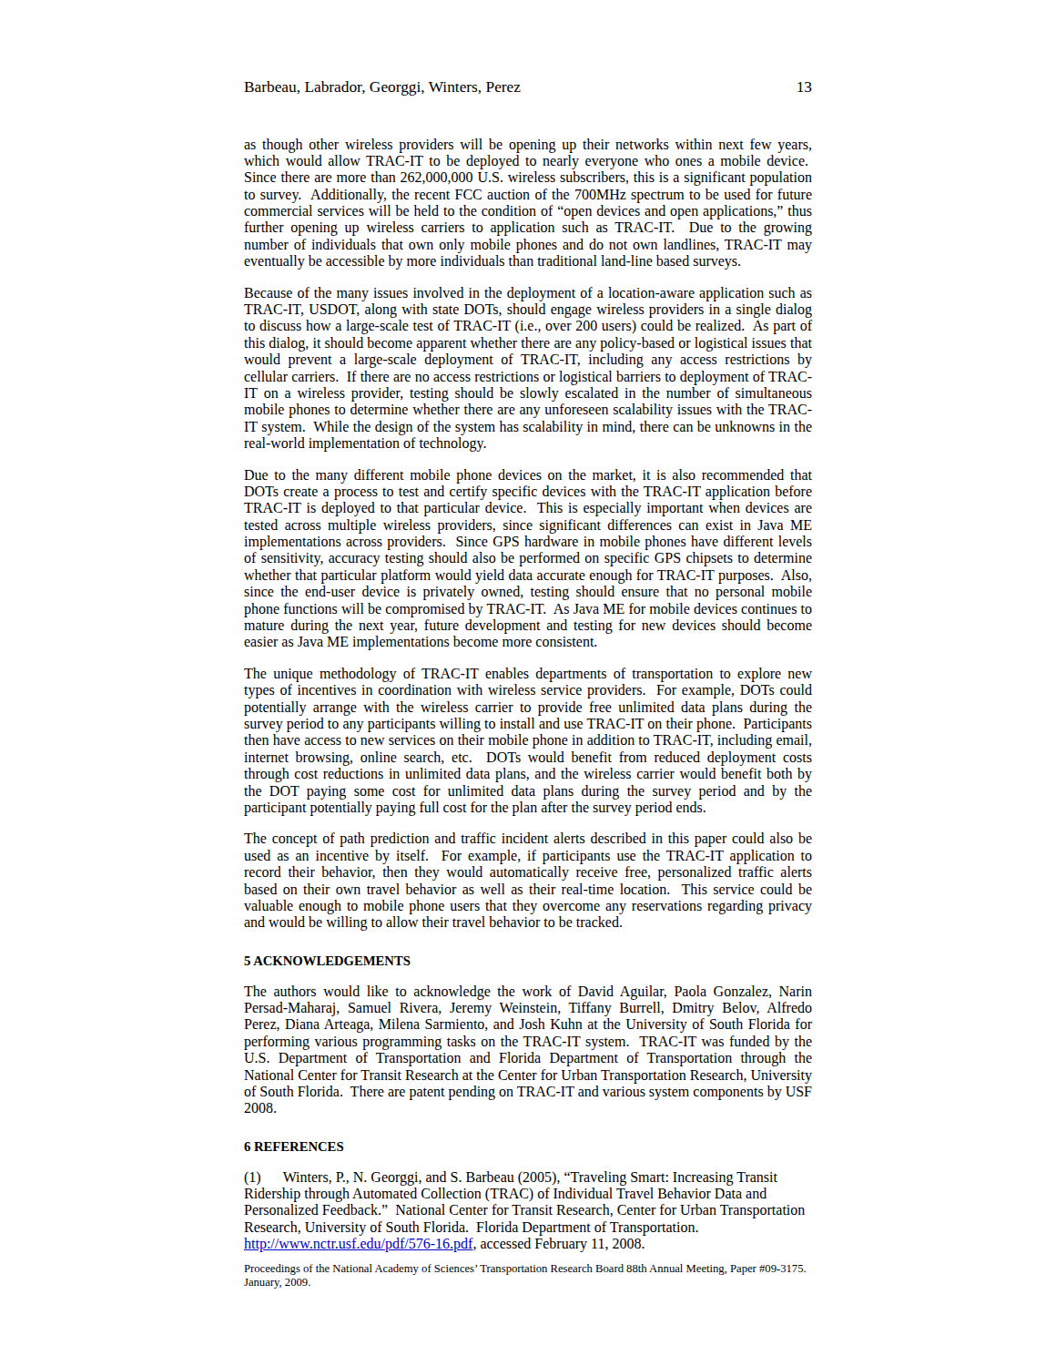Barbeau, Labrador, Georggi, Winters, Perez 13
as though other wireless providers will be opening up their networks within next few years, which would allow TRAC-IT to be deployed to nearly everyone who ones a mobile device. Since there are more than 262,000,000 U.S. wireless subscribers, this is a significant population to survey. Additionally, the recent FCC auction of the 700MHz spectrum to be used for future commercial services will be held to the condition of “open devices and open applications,” thus further opening up wireless carriers to application such as TRAC-IT. Due to the growing number of individuals that own only mobile phones and do not own landlines, TRAC-IT may eventually be accessible by more individuals than traditional land-line based surveys.
Because of the many issues involved in the deployment of a location-aware application such as TRAC-IT, USDOT, along with state DOTs, should engage wireless providers in a single dialog to discuss how a large-scale test of TRAC-IT (i.e., over 200 users) could be realized. As part of this dialog, it should become apparent whether there are any policy-based or logistical issues that would prevent a large-scale deployment of TRAC-IT, including any access restrictions by cellular carriers. If there are no access restrictions or logistical barriers to deployment of TRAC-IT on a wireless provider, testing should be slowly escalated in the number of simultaneous mobile phones to determine whether there are any unforeseen scalability issues with the TRAC-IT system. While the design of the system has scalability in mind, there can be unknowns in the real-world implementation of technology.
Due to the many different mobile phone devices on the market, it is also recommended that DOTs create a process to test and certify specific devices with the TRAC-IT application before TRAC-IT is deployed to that particular device. This is especially important when devices are tested across multiple wireless providers, since significant differences can exist in Java ME implementations across providers. Since GPS hardware in mobile phones have different levels of sensitivity, accuracy testing should also be performed on specific GPS chipsets to determine whether that particular platform would yield data accurate enough for TRAC-IT purposes. Also, since the end-user device is privately owned, testing should ensure that no personal mobile phone functions will be compromised by TRAC-IT. As Java ME for mobile devices continues to mature during the next year, future development and testing for new devices should become easier as Java ME implementations become more consistent.
The unique methodology of TRAC-IT enables departments of transportation to explore new types of incentives in coordination with wireless service providers. For example, DOTs could potentially arrange with the wireless carrier to provide free unlimited data plans during the survey period to any participants willing to install and use TRAC-IT on their phone. Participants then have access to new services on their mobile phone in addition to TRAC-IT, including email, internet browsing, online search, etc. DOTs would benefit from reduced deployment costs through cost reductions in unlimited data plans, and the wireless carrier would benefit both by the DOT paying some cost for unlimited data plans during the survey period and by the participant potentially paying full cost for the plan after the survey period ends.
The concept of path prediction and traffic incident alerts described in this paper could also be used as an incentive by itself. For example, if participants use the TRAC-IT application to record their behavior, then they would automatically receive free, personalized traffic alerts based on their own travel behavior as well as their real-time location. This service could be valuable enough to mobile phone users that they overcome any reservations regarding privacy and would be willing to allow their travel behavior to be tracked.
5 ACKNOWLEDGEMENTS
The authors would like to acknowledge the work of David Aguilar, Paola Gonzalez, Narin Persad-Maharaj, Samuel Rivera, Jeremy Weinstein, Tiffany Burrell, Dmitry Belov, Alfredo Perez, Diana Arteaga, Milena Sarmiento, and Josh Kuhn at the University of South Florida for performing various programming tasks on the TRAC-IT system. TRAC-IT was funded by the U.S. Department of Transportation and Florida Department of Transportation through the National Center for Transit Research at the Center for Urban Transportation Research, University of South Florida. There are patent pending on TRAC-IT and various system components by USF 2008.
6 REFERENCES
(1) Winters, P., N. Georggi, and S. Barbeau (2005), “Traveling Smart: Increasing Transit Ridership through Automated Collection (TRAC) of Individual Travel Behavior Data and Personalized Feedback.” National Center for Transit Research, Center for Urban Transportation Research, University of South Florida. Florida Department of Transportation. http://www.nctr.usf.edu/pdf/576-16.pdf, accessed February 11, 2008.
Proceedings of the National Academy of Sciences’ Transportation Research Board 88th Annual Meeting, Paper #09-3175. January, 2009.